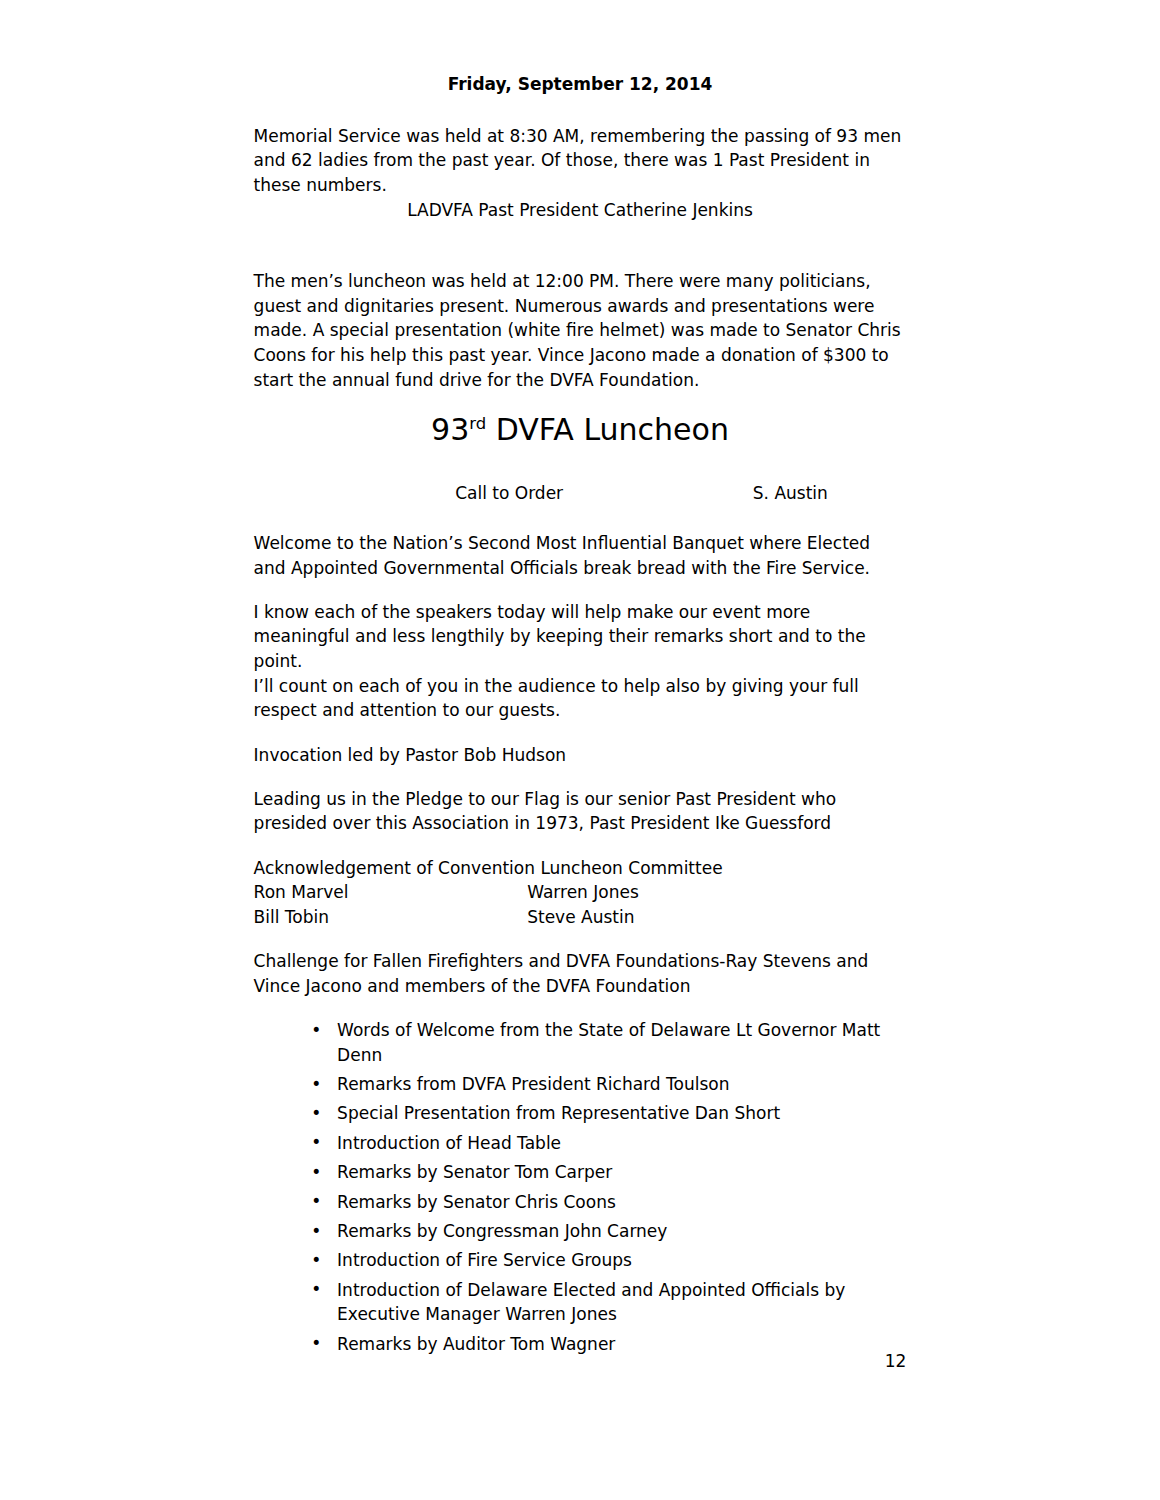Friday, September 12, 2014
Memorial Service was held at 8:30 AM, remembering the passing of 93 men and 62 ladies from the past year. Of those, there was 1 Past President in these numbers.
LADVFA Past President Catherine Jenkins
The men’s luncheon was held at 12:00 PM. There were many politicians, guest and dignitaries present. Numerous awards and presentations were made. A special presentation (white fire helmet) was made to Senator Chris Coons for his help this past year. Vince Jacono made a donation of $300 to start the annual fund drive for the DVFA Foundation.
93rd DVFA Luncheon
Call to Order S. Austin
Welcome to the Nation’s Second Most Influential Banquet where Elected and Appointed Governmental Officials break bread with the Fire Service.
I know each of the speakers today will help make our event more meaningful and less lengthily by keeping their remarks short and to the point.
I’ll count on each of you in the audience to help also by giving your full respect and attention to our guests.
Invocation led by Pastor Bob Hudson
Leading us in the Pledge to our Flag is our senior Past President who presided over this Association in 1973, Past President Ike Guessford
Acknowledgement of Convention Luncheon Committee
Ron Marvel Warren Jones Bill Tobin Steve Austin
Challenge for Fallen Firefighters and DVFA Foundations-Ray Stevens and Vince Jacono and members of the DVFA Foundation
Words of Welcome from the State of Delaware Lt Governor Matt Denn
Remarks from DVFA President Richard Toulson
Special Presentation from Representative Dan Short
Introduction of Head Table
Remarks by Senator Tom Carper
Remarks by Senator Chris Coons
Remarks by Congressman John Carney
Introduction of Fire Service Groups
Introduction of Delaware Elected and Appointed Officials by Executive Manager Warren Jones
Remarks by Auditor Tom Wagner
12